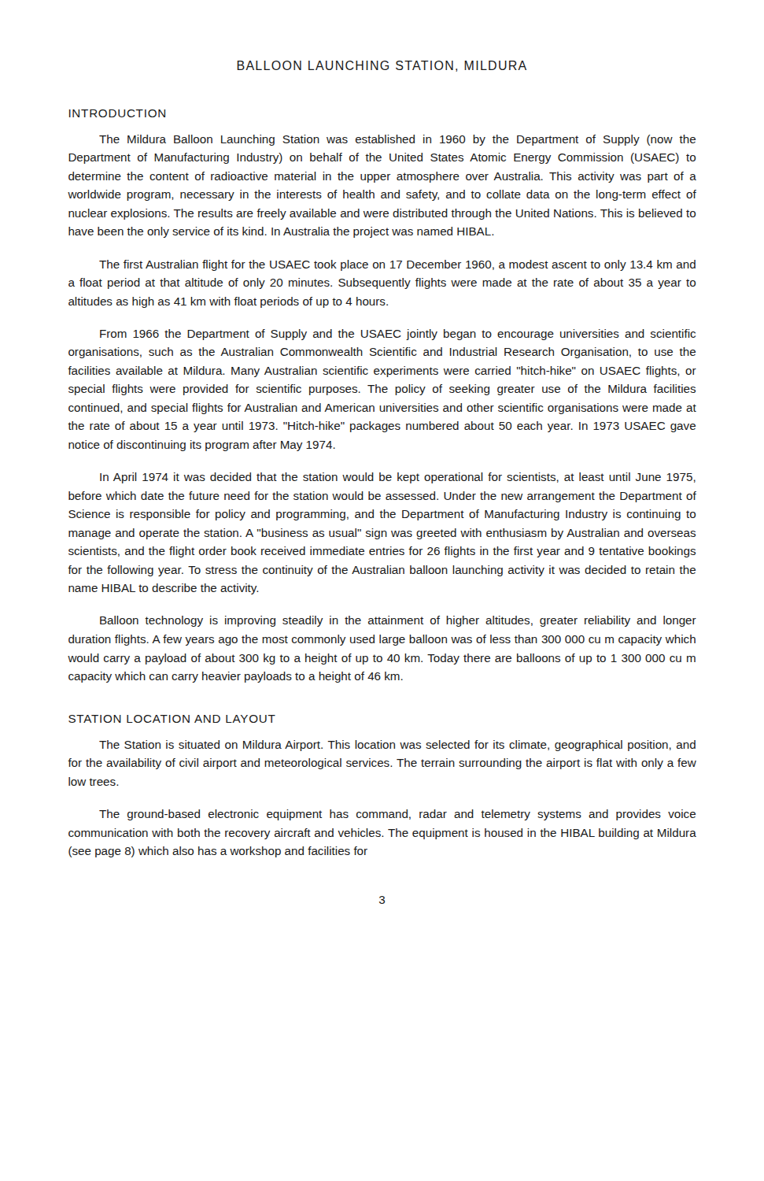BALLOON LAUNCHING STATION, MILDURA
INTRODUCTION
The Mildura Balloon Launching Station was established in 1960 by the Department of Supply (now the Department of Manufacturing Industry) on behalf of the United States Atomic Energy Commission (USAEC) to determine the content of radioactive material in the upper atmosphere over Australia. This activity was part of a worldwide program, necessary in the interests of health and safety, and to collate data on the long-term effect of nuclear explosions. The results are freely available and were distributed through the United Nations. This is believed to have been the only service of its kind. In Australia the project was named HIBAL.
The first Australian flight for the USAEC took place on 17 December 1960, a modest ascent to only 13.4 km and a float period at that altitude of only 20 minutes. Subsequently flights were made at the rate of about 35 a year to altitudes as high as 41 km with float periods of up to 4 hours.
From 1966 the Department of Supply and the USAEC jointly began to encourage universities and scientific organisations, such as the Australian Commonwealth Scientific and Industrial Research Organisation, to use the facilities available at Mildura. Many Australian scientific experiments were carried "hitch-hike" on USAEC flights, or special flights were provided for scientific purposes. The policy of seeking greater use of the Mildura facilities continued, and special flights for Australian and American universities and other scientific organisations were made at the rate of about 15 a year until 1973. "Hitch-hike" packages numbered about 50 each year. In 1973 USAEC gave notice of discontinuing its program after May 1974.
In April 1974 it was decided that the station would be kept operational for scientists, at least until June 1975, before which date the future need for the station would be assessed. Under the new arrangement the Department of Science is responsible for policy and programming, and the Department of Manufacturing Industry is continuing to manage and operate the station. A "business as usual" sign was greeted with enthusiasm by Australian and overseas scientists, and the flight order book received immediate entries for 26 flights in the first year and 9 tentative bookings for the following year. To stress the continuity of the Australian balloon launching activity it was decided to retain the name HIBAL to describe the activity.
Balloon technology is improving steadily in the attainment of higher altitudes, greater reliability and longer duration flights. A few years ago the most commonly used large balloon was of less than 300 000 cu m capacity which would carry a payload of about 300 kg to a height of up to 40 km. Today there are balloons of up to 1 300 000 cu m capacity which can carry heavier payloads to a height of 46 km.
STATION LOCATION AND LAYOUT
The Station is situated on Mildura Airport. This location was selected for its climate, geographical position, and for the availability of civil airport and meteorological services. The terrain surrounding the airport is flat with only a few low trees.
The ground-based electronic equipment has command, radar and telemetry systems and provides voice communication with both the recovery aircraft and vehicles. The equipment is housed in the HIBAL building at Mildura (see page 8) which also has a workshop and facilities for
3